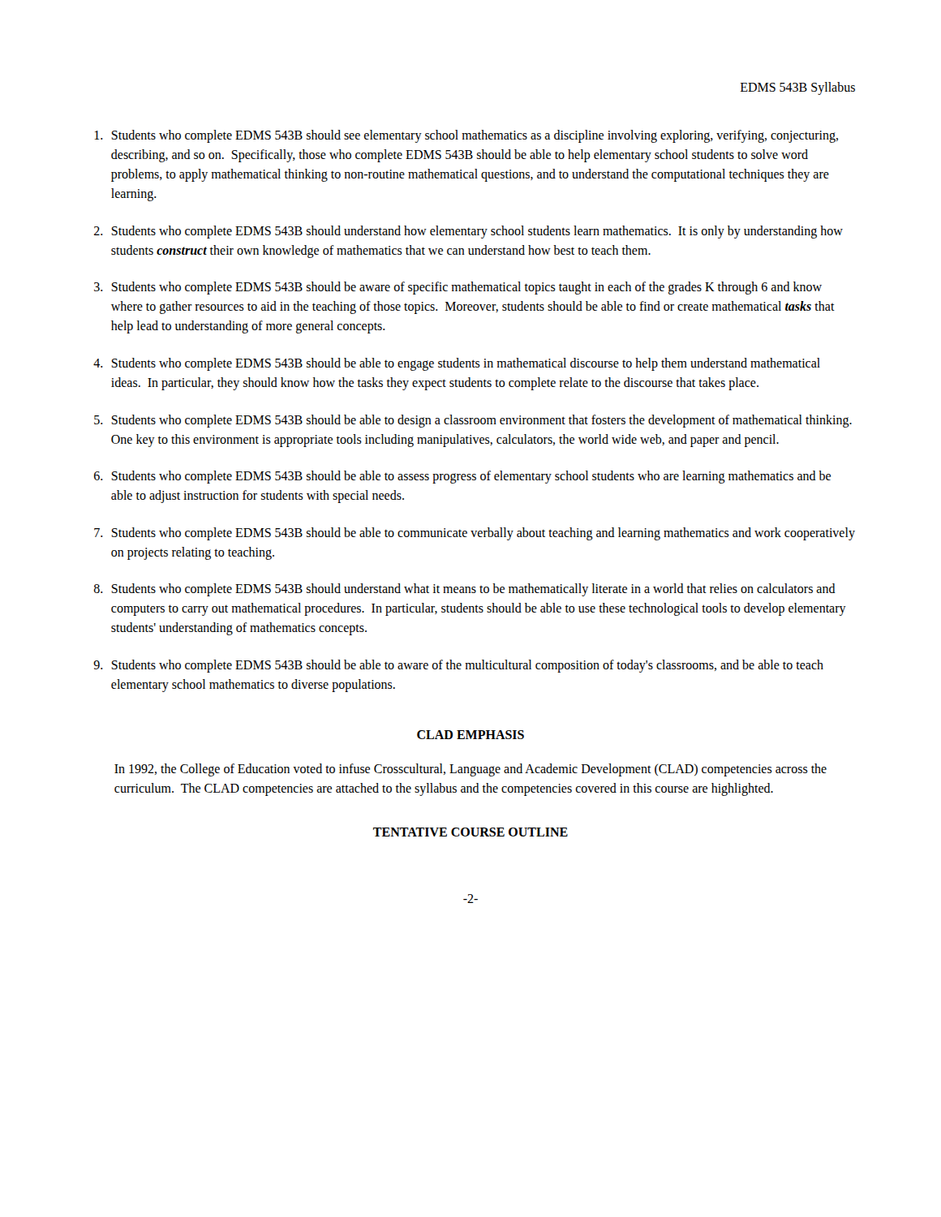EDMS 543B Syllabus
Students who complete EDMS 543B should see elementary school mathematics as a discipline involving exploring, verifying, conjecturing, describing, and so on. Specifically, those who complete EDMS 543B should be able to help elementary school students to solve word problems, to apply mathematical thinking to non-routine mathematical questions, and to understand the computational techniques they are learning.
Students who complete EDMS 543B should understand how elementary school students learn mathematics. It is only by understanding how students construct their own knowledge of mathematics that we can understand how best to teach them.
Students who complete EDMS 543B should be aware of specific mathematical topics taught in each of the grades K through 6 and know where to gather resources to aid in the teaching of those topics. Moreover, students should be able to find or create mathematical tasks that help lead to understanding of more general concepts.
Students who complete EDMS 543B should be able to engage students in mathematical discourse to help them understand mathematical ideas. In particular, they should know how the tasks they expect students to complete relate to the discourse that takes place.
Students who complete EDMS 543B should be able to design a classroom environment that fosters the development of mathematical thinking. One key to this environment is appropriate tools including manipulatives, calculators, the world wide web, and paper and pencil.
Students who complete EDMS 543B should be able to assess progress of elementary school students who are learning mathematics and be able to adjust instruction for students with special needs.
Students who complete EDMS 543B should be able to communicate verbally about teaching and learning mathematics and work cooperatively on projects relating to teaching.
Students who complete EDMS 543B should understand what it means to be mathematically literate in a world that relies on calculators and computers to carry out mathematical procedures. In particular, students should be able to use these technological tools to develop elementary students' understanding of mathematics concepts.
Students who complete EDMS 543B should be able to aware of the multicultural composition of today's classrooms, and be able to teach elementary school mathematics to diverse populations.
CLAD EMPHASIS
In 1992, the College of Education voted to infuse Crosscultural, Language and Academic Development (CLAD) competencies across the curriculum. The CLAD competencies are attached to the syllabus and the competencies covered in this course are highlighted.
TENTATIVE COURSE OUTLINE
-2-